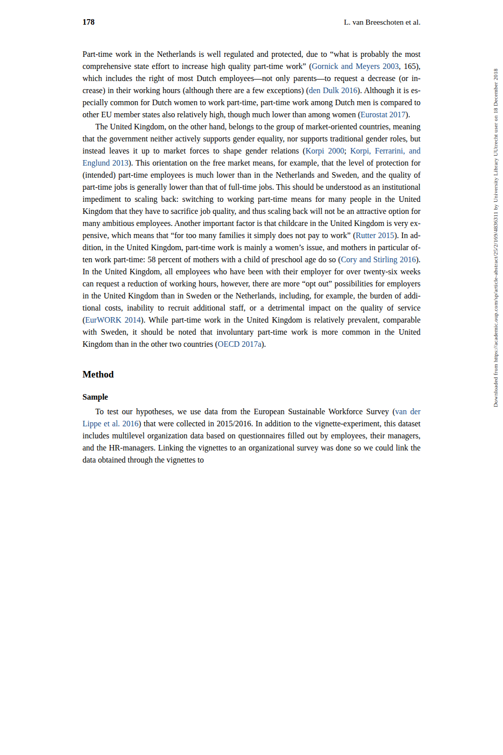Downloaded from https://academic.oup.com/sp/article-abstract/25/2/169/4836311 by University Library UUtrecht user on 18 December 2018
178 L. van Breeschoten et al.
Part-time work in the Netherlands is well regulated and protected, due to “what is probably the most comprehensive state effort to increase high quality part-time work” (Gornick and Meyers 2003, 165), which includes the right of most Dutch employees—not only parents—to request a decrease (or increase) in their working hours (although there are a few exceptions) (den Dulk 2016). Although it is especially common for Dutch women to work part-time, part-time work among Dutch men is compared to other EU member states also relatively high, though much lower than among women (Eurostat 2017).
The United Kingdom, on the other hand, belongs to the group of market-oriented countries, meaning that the government neither actively supports gender equality, nor supports traditional gender roles, but instead leaves it up to market forces to shape gender relations (Korpi 2000; Korpi, Ferrarini, and Englund 2013). This orientation on the free market means, for example, that the level of protection for (intended) part-time employees is much lower than in the Netherlands and Sweden, and the quality of part-time jobs is generally lower than that of full-time jobs. This should be understood as an institutional impediment to scaling back: switching to working part-time means for many people in the United Kingdom that they have to sacrifice job quality, and thus scaling back will not be an attractive option for many ambitious employees. Another important factor is that childcare in the United Kingdom is very expensive, which means that “for too many families it simply does not pay to work” (Rutter 2015). In addition, in the United Kingdom, part-time work is mainly a women’s issue, and mothers in particular often work part-time: 58 percent of mothers with a child of preschool age do so (Cory and Stirling 2016). In the United Kingdom, all employees who have been with their employer for over twenty-six weeks can request a reduction of working hours, however, there are more “opt out” possibilities for employers in the United Kingdom than in Sweden or the Netherlands, including, for example, the burden of additional costs, inability to recruit additional staff, or a detrimental impact on the quality of service (EurWORK 2014). While part-time work in the United Kingdom is relatively prevalent, comparable with Sweden, it should be noted that involuntary part-time work is more common in the United Kingdom than in the other two countries (OECD 2017a).
Method
Sample
To test our hypotheses, we use data from the European Sustainable Workforce Survey (van der Lippe et al. 2016) that were collected in 2015/2016. In addition to the vignette-experiment, this dataset includes multilevel organization data based on questionnaires filled out by employees, their managers, and the HR-managers. Linking the vignettes to an organizational survey was done so we could link the data obtained through the vignettes to